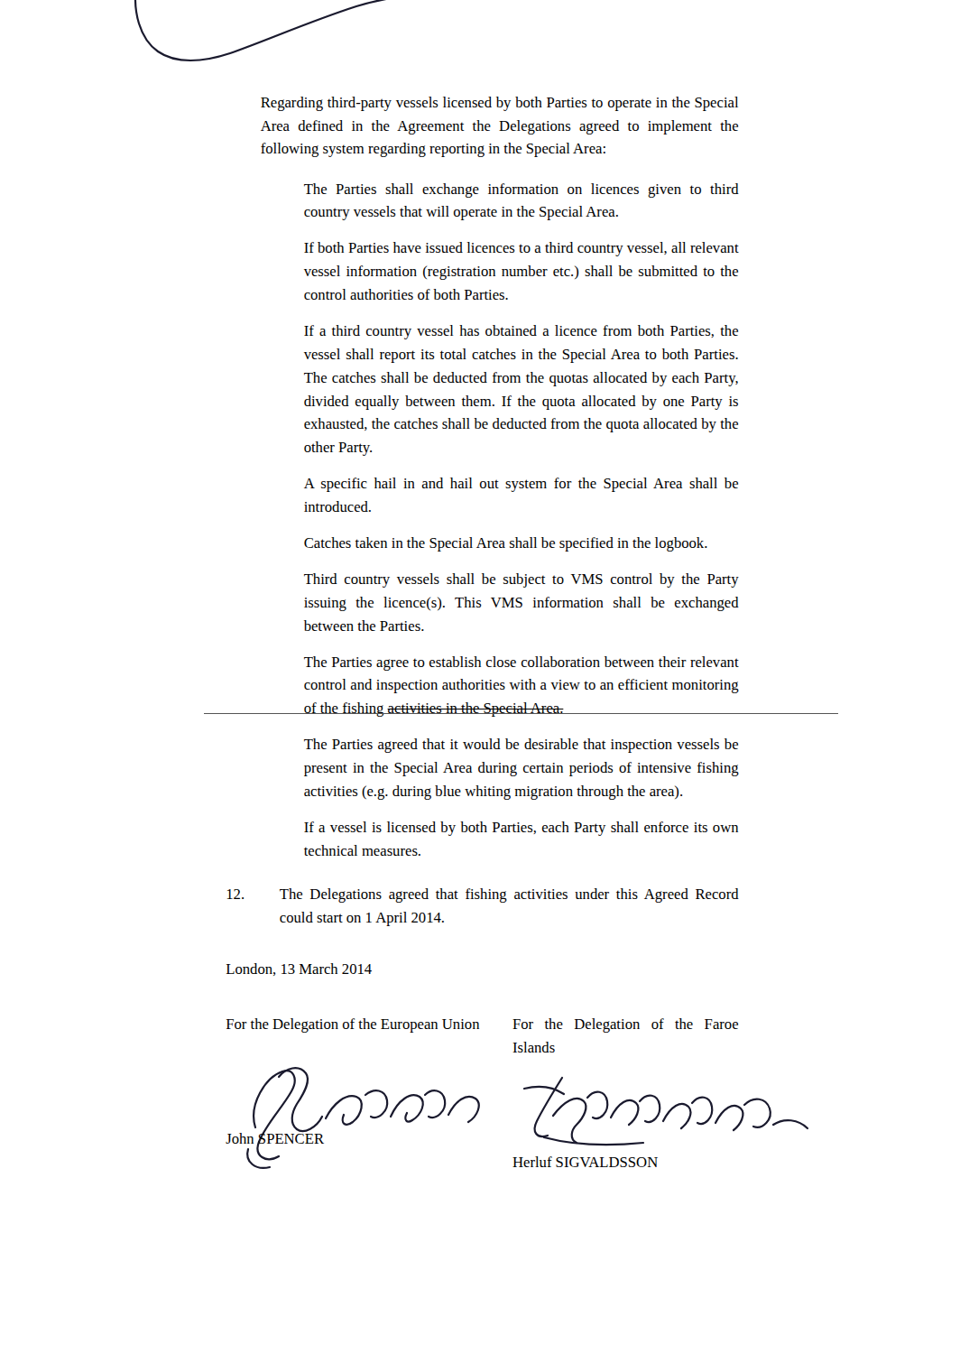Regarding third-party vessels licensed by both Parties to operate in the Special Area defined in the Agreement the Delegations agreed to implement the following system regarding reporting in the Special Area:
The Parties shall exchange information on licences given to third country vessels that will operate in the Special Area.
If both Parties have issued licences to a third country vessel, all relevant vessel information (registration number etc.) shall be submitted to the control authorities of both Parties.
If a third country vessel has obtained a licence from both Parties, the vessel shall report its total catches in the Special Area to both Parties. The catches shall be deducted from the quotas allocated by each Party, divided equally between them. If the quota allocated by one Party is exhausted, the catches shall be deducted from the quota allocated by the other Party.
A specific hail in and hail out system for the Special Area shall be introduced.
Catches taken in the Special Area shall be specified in the logbook.
Third country vessels shall be subject to VMS control by the Party issuing the licence(s). This VMS information shall be exchanged between the Parties.
The Parties agree to establish close collaboration between their relevant control and inspection authorities with a view to an efficient monitoring of the fishing activities in the Special Area.
The Parties agreed that it would be desirable that inspection vessels be present in the Special Area during certain periods of intensive fishing activities (e.g. during blue whiting migration through the area).
If a vessel is licensed by both Parties, each Party shall enforce its own technical measures.
12.
The Delegations agreed that fishing activities under this Agreed Record could start on 1 April 2014.
London, 13 March 2014
For the Delegation of the European Union
John SPENCER
For the Delegation of the Faroe Islands
Herluf SIGVALDSSON